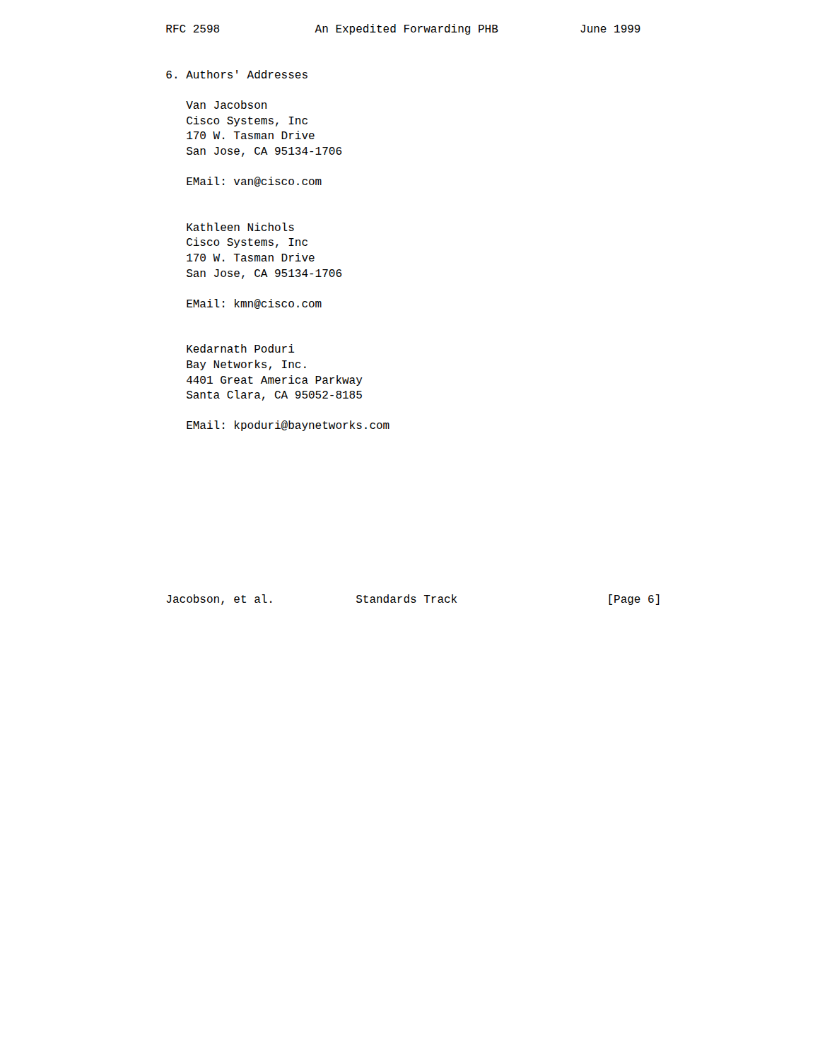RFC 2598              An Expedited Forwarding PHB            June 1999
6. Authors' Addresses

   Van Jacobson
   Cisco Systems, Inc
   170 W. Tasman Drive
   San Jose, CA 95134-1706

   EMail: van@cisco.com


   Kathleen Nichols
   Cisco Systems, Inc
   170 W. Tasman Drive
   San Jose, CA 95134-1706

   EMail: kmn@cisco.com


   Kedarnath Poduri
   Bay Networks, Inc.
   4401 Great America Parkway
   Santa Clara, CA 95052-8185

   EMail: kpoduri@baynetworks.com
Jacobson, et al.            Standards Track                      [Page 6]